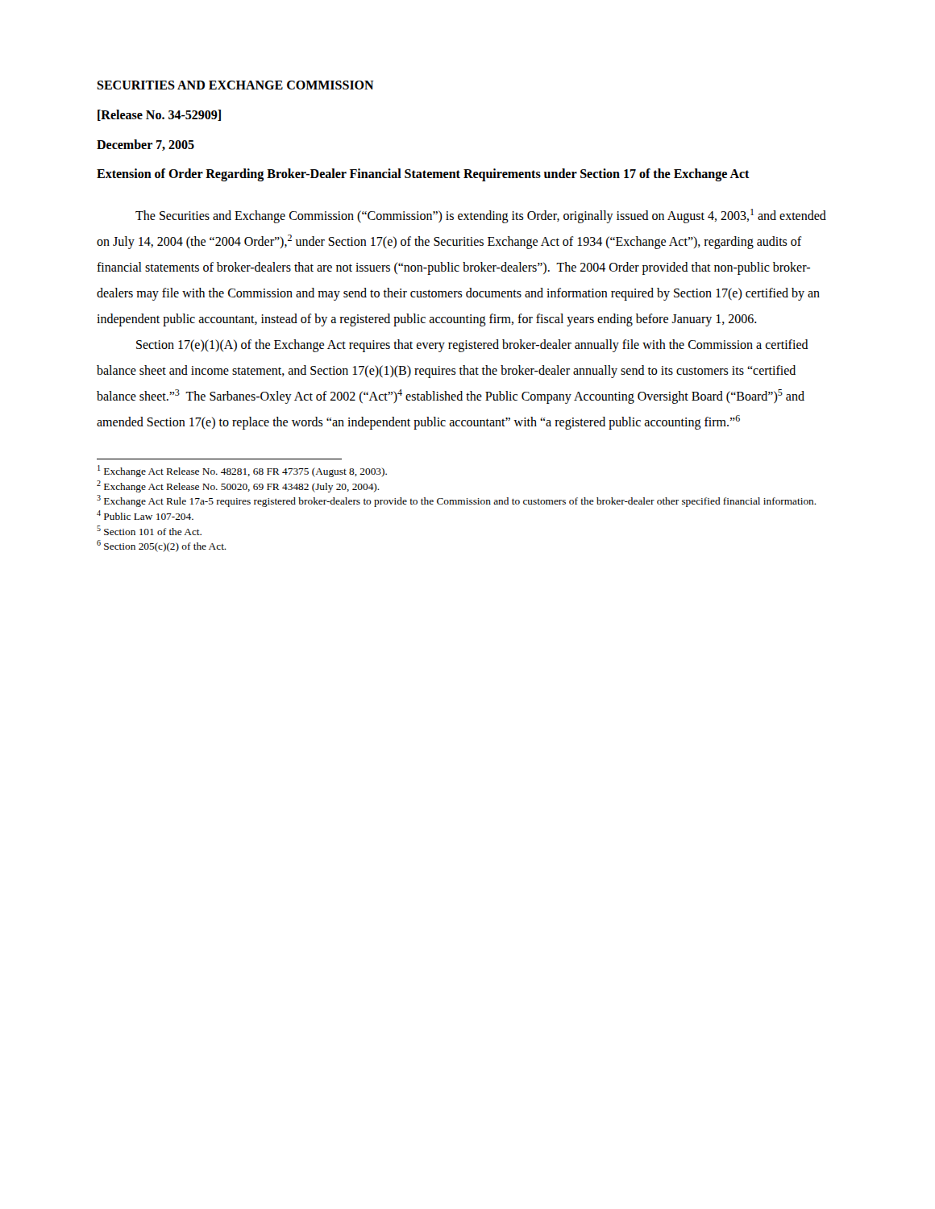SECURITIES AND EXCHANGE COMMISSION
[Release No. 34-52909]
December 7, 2005
Extension of Order Regarding Broker-Dealer Financial Statement Requirements under Section 17 of the Exchange Act
The Securities and Exchange Commission (“Commission”) is extending its Order, originally issued on August 4, 2003,1 and extended on July 14, 2004 (the “2004 Order”),2 under Section 17(e) of the Securities Exchange Act of 1934 (“Exchange Act”), regarding audits of financial statements of broker-dealers that are not issuers (“non-public broker-dealers”). The 2004 Order provided that non-public broker-dealers may file with the Commission and may send to their customers documents and information required by Section 17(e) certified by an independent public accountant, instead of by a registered public accounting firm, for fiscal years ending before January 1, 2006.
Section 17(e)(1)(A) of the Exchange Act requires that every registered broker-dealer annually file with the Commission a certified balance sheet and income statement, and Section 17(e)(1)(B) requires that the broker-dealer annually send to its customers its “certified balance sheet.”3 The Sarbanes-Oxley Act of 2002 (“Act”)4 established the Public Company Accounting Oversight Board (“Board”)5 and amended Section 17(e) to replace the words “an independent public accountant” with “a registered public accounting firm.”6
1 Exchange Act Release No. 48281, 68 FR 47375 (August 8, 2003).
2 Exchange Act Release No. 50020, 69 FR 43482 (July 20, 2004).
3 Exchange Act Rule 17a-5 requires registered broker-dealers to provide to the Commission and to customers of the broker-dealer other specified financial information.
4 Public Law 107-204.
5 Section 101 of the Act.
6 Section 205(c)(2) of the Act.